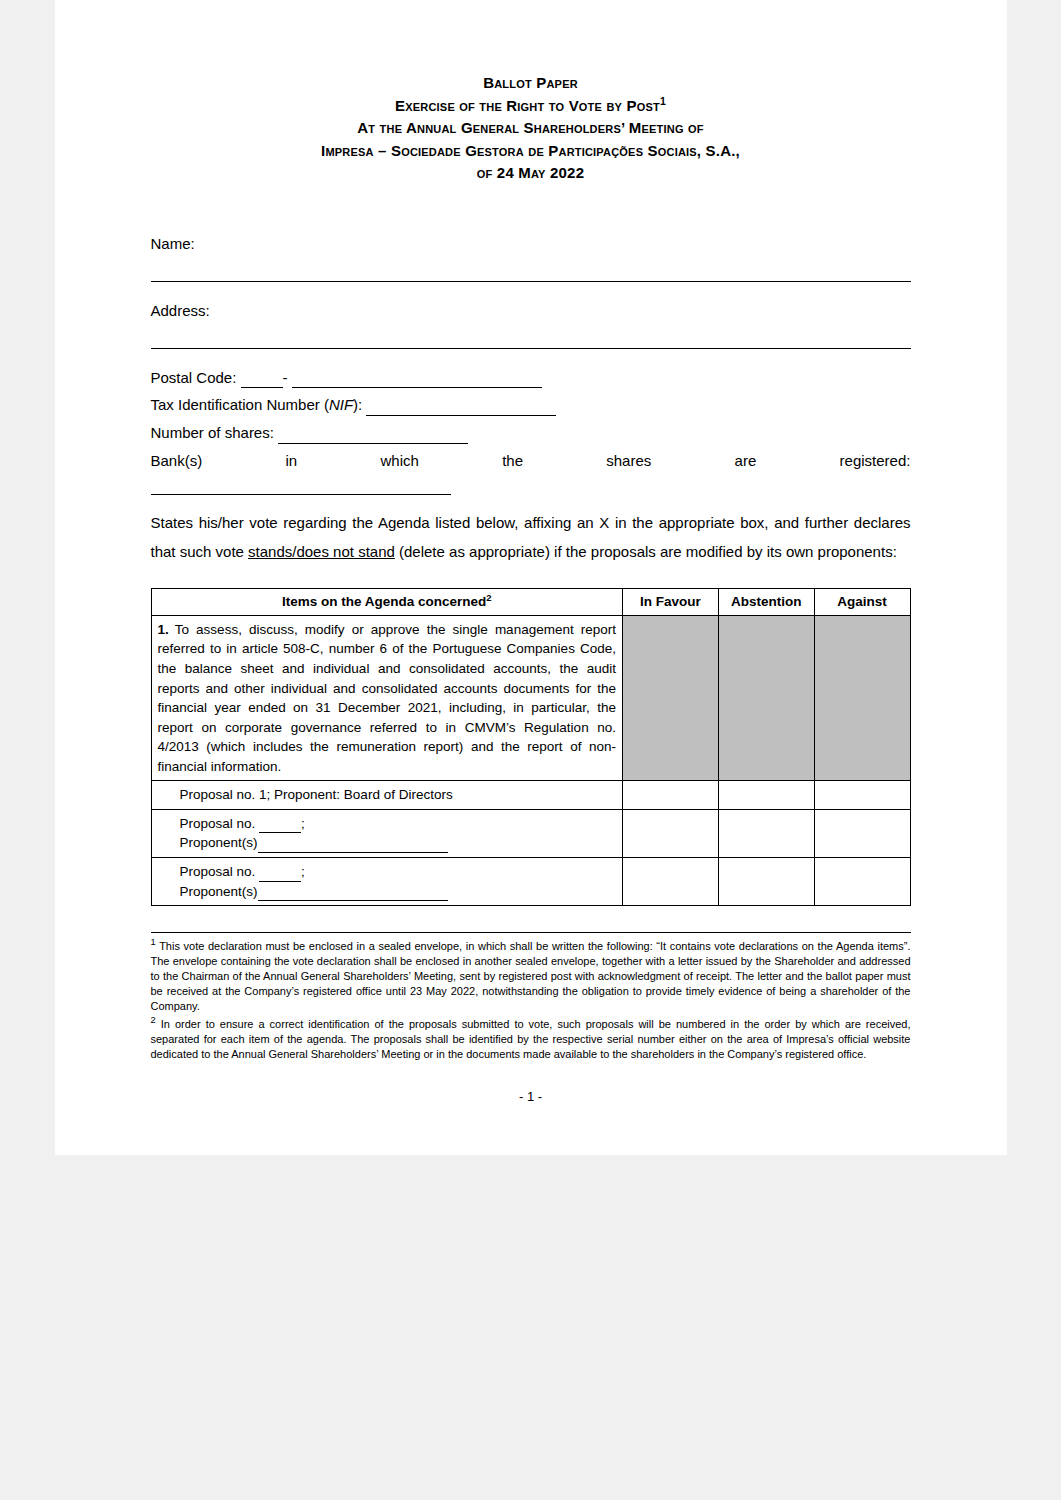Ballot Paper Exercise of the Right to Vote by Post1 At the Annual General Shareholders’ Meeting of Impresa – Sociedade Gestora de Participações Sociais, S.A., of 24 May 2022
Name:
Address:
Postal Code: -
Tax Identification Number (NIF):
Number of shares:
Bank(s) in which the shares are registered:
States his/her vote regarding the Agenda listed below, affixing an X in the appropriate box, and further declares that such vote stands/does not stand (delete as appropriate) if the proposals are modified by its own proponents:
| Items on the Agenda concerned 2 | In Favour | Abstention | Against |
| --- | --- | --- | --- |
| 1. To assess, discuss, modify or approve the single management report referred to in article 508-C, number 6 of the Portuguese Companies Code, the balance sheet and individual and consolidated accounts, the audit reports and other individual and consolidated accounts documents for the financial year ended on 31 December 2021, including, in particular, the report on corporate governance referred to in CMVM’s Regulation no. 4/2013 (which includes the remuneration report) and the report of non-financial information. | | | |
| Proposal no. 1; Proponent: Board of Directors | | | |
| Proposal no. ; Proponent(s) | | | |
| Proposal no. ; Proponent(s) | | | |
1 This vote declaration must be enclosed in a sealed envelope, in which shall be written the following: “It contains vote declarations on the Agenda items”. The envelope containing the vote declaration shall be enclosed in another sealed envelope, together with a letter issued by the Shareholder and addressed to the Chairman of the Annual General Shareholders’ Meeting, sent by registered post with acknowledgment of receipt. The letter and the ballot paper must be received at the Company’s registered office until 23 May 2022, notwithstanding the obligation to provide timely evidence of being a shareholder of the Company.
2 In order to ensure a correct identification of the proposals submitted to vote, such proposals will be numbered in the order by which are received, separated for each item of the agenda. The proposals shall be identified by the respective serial number either on the area of Impresa’s official website dedicated to the Annual General Shareholders’ Meeting or in the documents made available to the shareholders in the Company’s registered office.
- 1 -